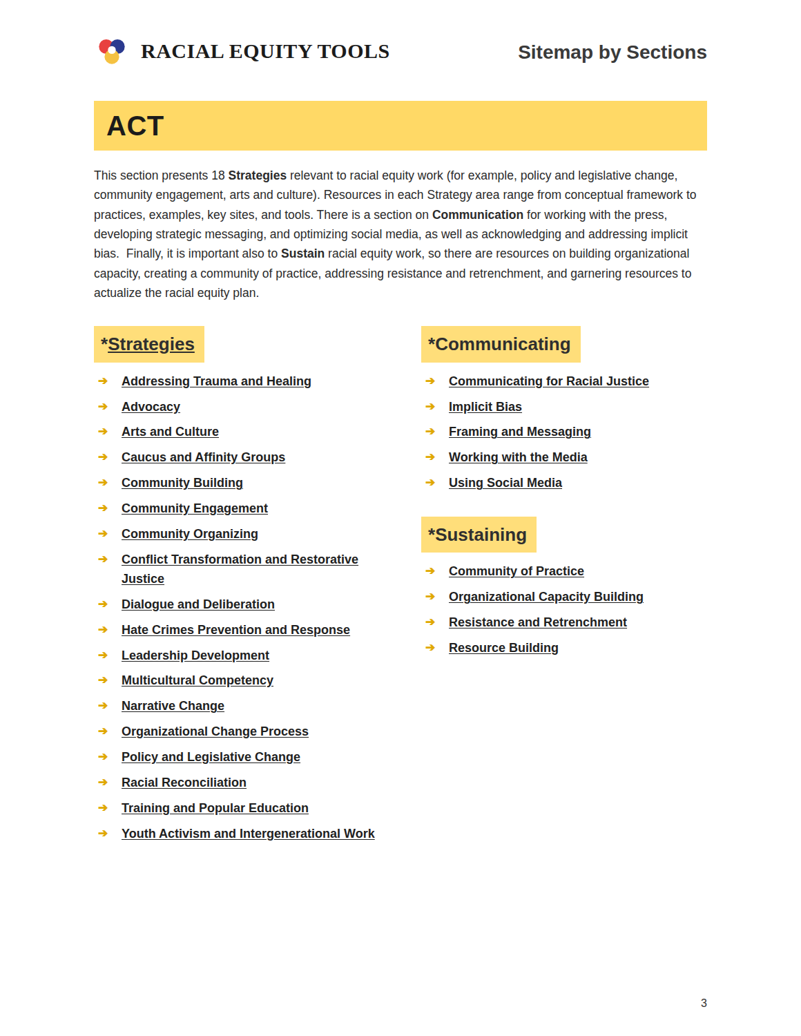RACIAL EQUITY TOOLS
Sitemap by Sections
ACT
This section presents 18 Strategies relevant to racial equity work (for example, policy and legislative change, community engagement, arts and culture). Resources in each Strategy area range from conceptual framework to practices, examples, key sites, and tools. There is a section on Communication for working with the press, developing strategic messaging, and optimizing social media, as well as acknowledging and addressing implicit bias. Finally, it is important also to Sustain racial equity work, so there are resources on building organizational capacity, creating a community of practice, addressing resistance and retrenchment, and garnering resources to actualize the racial equity plan.
*Strategies
Addressing Trauma and Healing
Advocacy
Arts and Culture
Caucus and Affinity Groups
Community Building
Community Engagement
Community Organizing
Conflict Transformation and Restorative Justice
Dialogue and Deliberation
Hate Crimes Prevention and Response
Leadership Development
Multicultural Competency
Narrative Change
Organizational Change Process
Policy and Legislative Change
Racial Reconciliation
Training and Popular Education
Youth Activism and Intergenerational Work
*Communicating
Communicating for Racial Justice
Implicit Bias
Framing and Messaging
Working with the Media
Using Social Media
*Sustaining
Community of Practice
Organizational Capacity Building
Resistance and Retrenchment
Resource Building
3